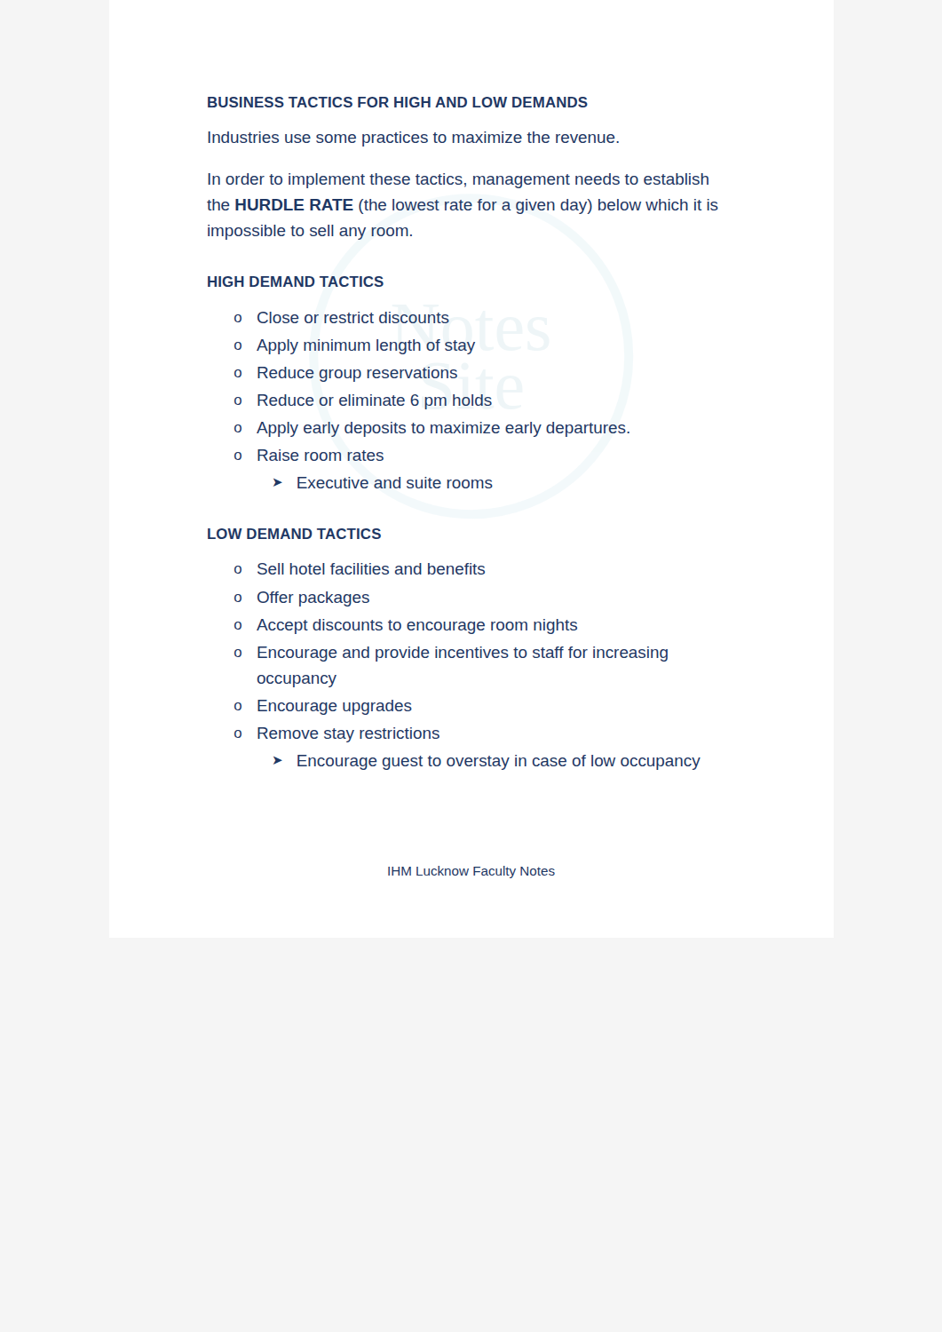Notes
Site
BUSINESS TACTICS FOR HIGH AND LOW DEMANDS
Industries use some practices to maximize the revenue.
In order to implement these tactics, management needs to establish the HURDLE RATE (the lowest rate for a given day) below which it is impossible to sell any room.
HIGH DEMAND TACTICS
Close or restrict discounts
Apply minimum length of stay
Reduce group reservations
Reduce or eliminate 6 pm holds
Apply early deposits to maximize early departures.
Raise room rates
Executive and suite rooms
LOW DEMAND TACTICS
Sell hotel facilities and benefits
Offer packages
Accept discounts to encourage room nights
Encourage and provide incentives to staff for increasing occupancy
Encourage upgrades
Remove stay restrictions
Encourage guest to overstay in case of low occupancy
IHM Lucknow Faculty Notes